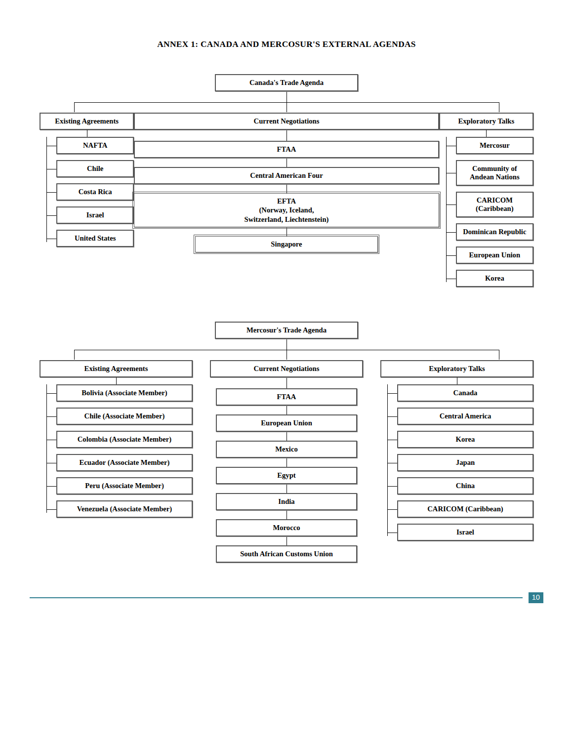ANNEX 1: CANADA AND MERCOSUR'S EXTERNAL AGENDAS
Canada's Trade Agenda
Existing Agreements
NAFTA
Chile
Costa Rica
Israel
United States
Current Negotiations
FTAA
Central American Four
EFTA
(Norway, Iceland,
Switzerland, Liechtenstein)
Singapore
Exploratory Talks
Mercosur
Community of Andean Nations
CARICOM (Caribbean)
Dominican Republic
European Union
Korea
Mercosur's Trade Agenda
Existing Agreements
Bolivia (Associate Member)
Chile (Associate Member)
Colombia (Associate Member)
Ecuador (Associate Member)
Peru (Associate Member)
Venezuela (Associate Member)
Current Negotiations
FTAA
European Union
Mexico
Egypt
India
Morocco
South African Customs Union
Exploratory Talks
Canada
Central America
Korea
Japan
China
CARICOM (Caribbean)
Israel
10